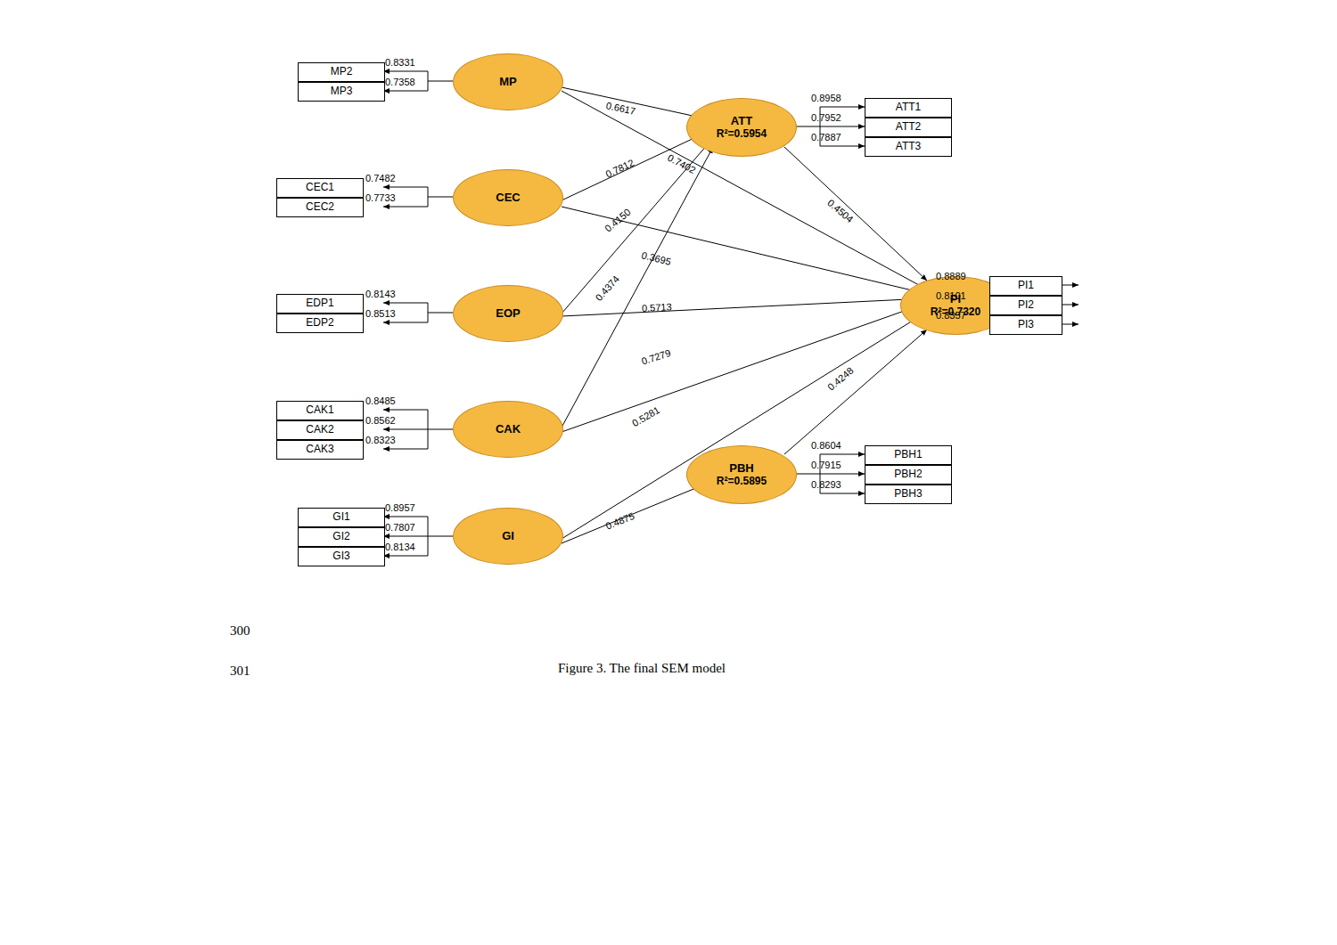300
301
MP
CEC
EOP
CAK
GI
ATT R²=0.5954
PI R²=0.7320
PBH R²=0.5895
MP2
MP3
0.8331
0.7358
CEC1
CEC2
0.7482
0.7733
EDP1
EDP2
0.8143
0.8513
CAK1
CAK2
CAK3
0.8485
0.8562
0.8323
GI1
GI2
GI3
0.8957
0.7807
0.8134
ATT1
ATT2
ATT3
0.8958
0.7952
0.7887
PI1
PI2
PI3
0.8889
0.8101
0.8357
PBH1
PBH2
PBH3
0.8604
0.7915
0.8293
0.6617
0.7812
0.4150
0.4374
0.7402
0.3695
0.5713
0.7279
0.5281
0.4504
0.4248
0.4875
Figure 3. The final SEM model